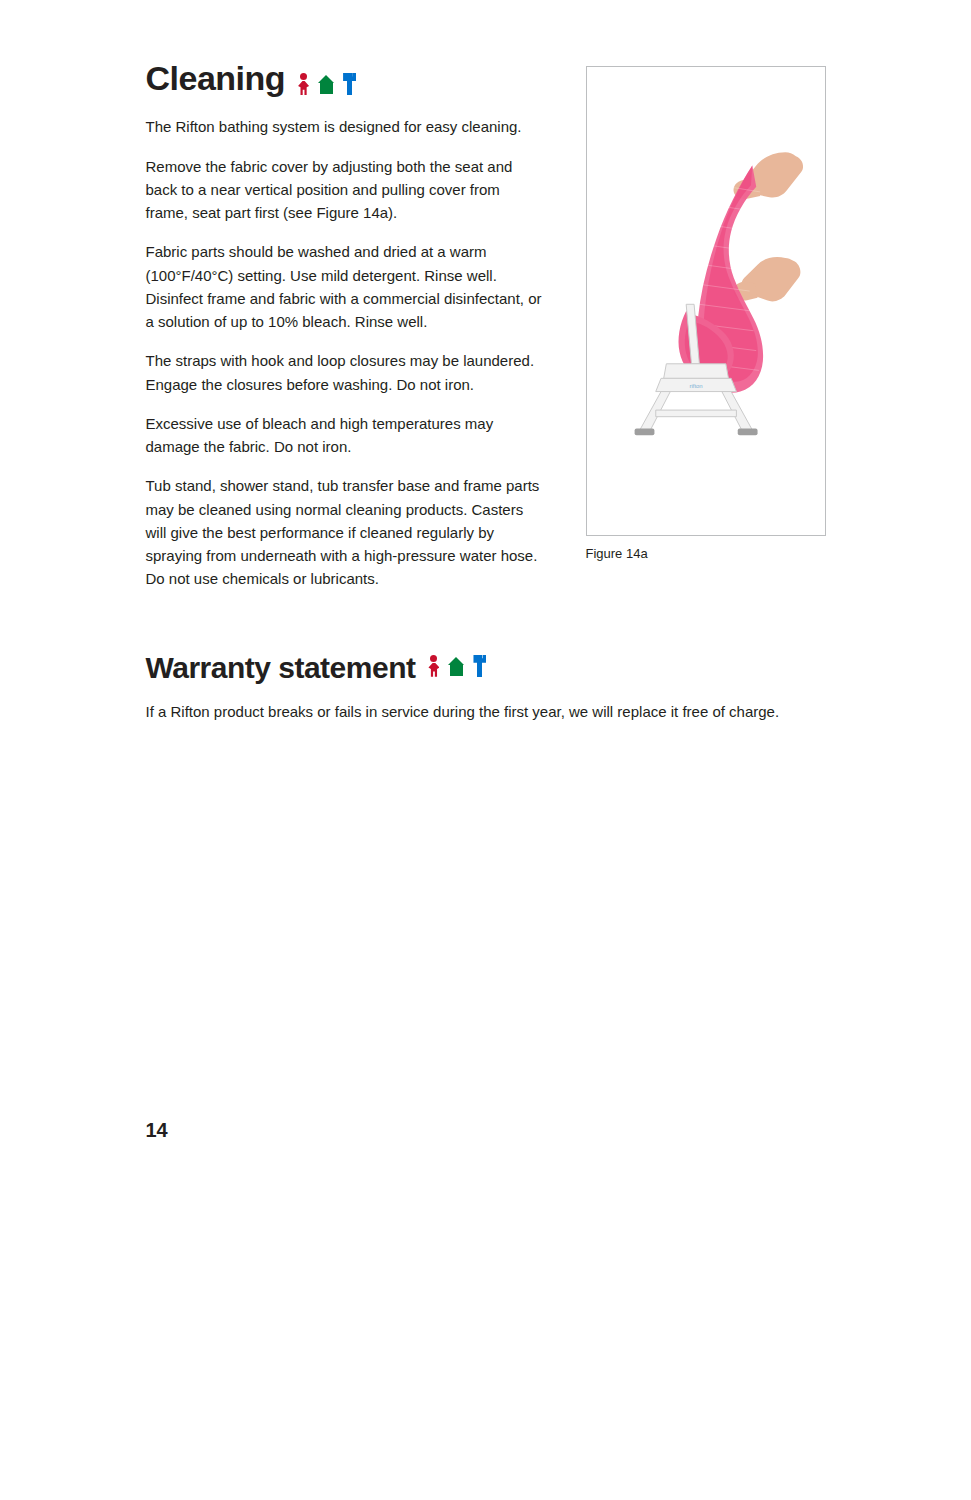Cleaning
The Rifton bathing system is designed for easy cleaning.
Remove the fabric cover by adjusting both the seat and back to a near vertical position and pulling cover from frame, seat part first (see Figure 14a).
Fabric parts should be washed and dried at a warm (100°F/40°C) setting. Use mild detergent. Rinse well. Disinfect frame and fabric with a commercial disinfectant, or a solution of up to 10% bleach. Rinse well.
The straps with hook and loop closures may be laundered. Engage the closures before washing. Do not iron.
Excessive use of bleach and high temperatures may damage the fabric. Do not iron.
Tub stand, shower stand, tub transfer base and frame parts may be cleaned using normal cleaning products. Casters will give the best performance if cleaned regularly by spraying from underneath with a high-pressure water hose. Do not use chemicals or lubricants.
rifton
Figure 14a
Warranty statement
If a Rifton product breaks or fails in service during the first year, we will replace it free of charge.
14